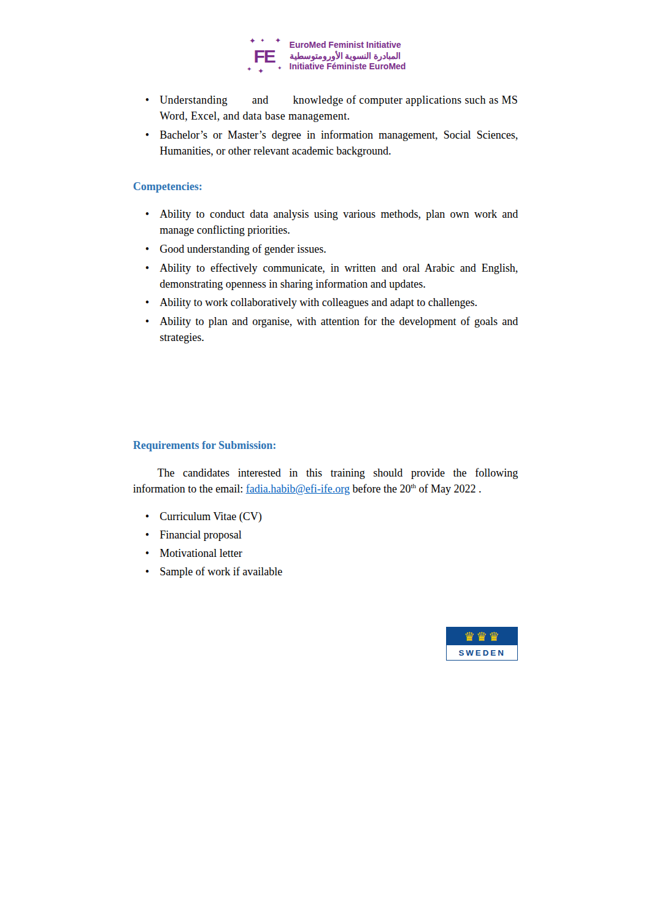✦ ✦ ✦ ✦ ✦ ✦ FE
EuroMed Feminist Initiative
المبادرة النسوية الأورومتوسطية
Initiative Féministe EuroMed
Understanding and knowledge of computer applications such as MS Word, Excel, and data base management.
Bachelor’s or Master’s degree in information management, Social Sciences, Humanities, or other relevant academic background.
Competencies:
Ability to conduct data analysis using various methods, plan own work and manage conflicting priorities.
Good understanding of gender issues.
Ability to effectively communicate, in written and oral Arabic and English, demonstrating openness in sharing information and updates.
Ability to work collaboratively with colleagues and adapt to challenges.
Ability to plan and organise, with attention for the development of goals and strategies.
Requirements for Submission:
The candidates interested in this training should provide the following information to the email: fadia.habib@efi-ife.org before the 20th of May 2022 .
Curriculum Vitae (CV)
Financial proposal
Motivational letter
Sample of work if available
♛♛♛
SWEDEN